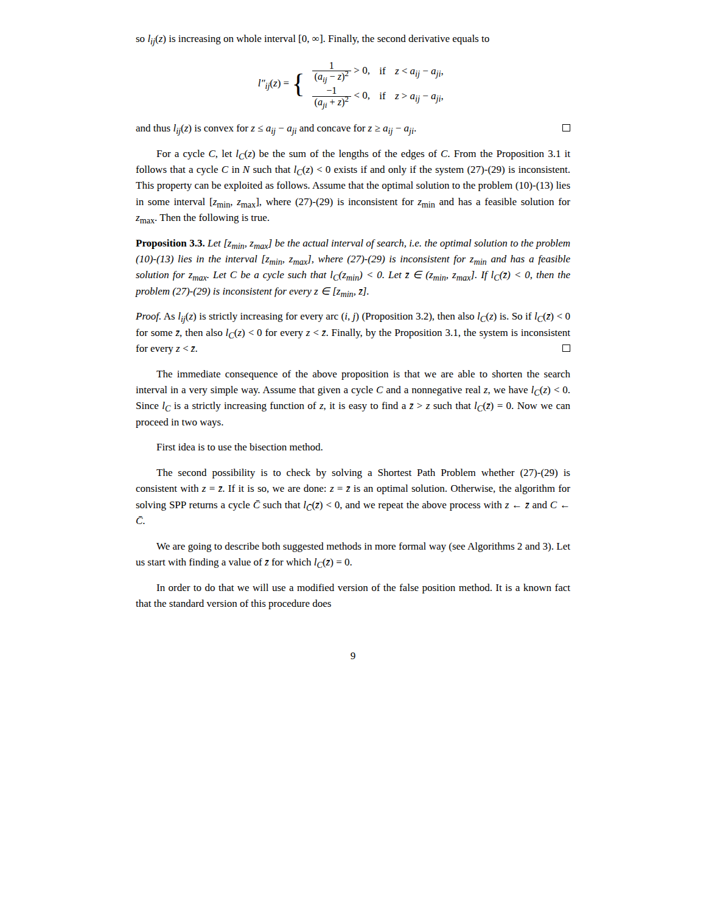so lij(z) is increasing on whole interval [0, ∞]. Finally, the second derivative equals to
l″ij(z) = {
| 1 ( a ij − z ) 2 > 0, | if | z < a ij − a ji , |
| −1 ( a ji + z ) 2 < 0, | if | z > a ij − a ji , |
and thus lij(z) is convex for z ≤ aij − aji and concave for z ≥ aij − aji.
For a cycle C, let lC(z) be the sum of the lengths of the edges of C. From the Proposition 3.1 it follows that a cycle C in N such that lC(z) < 0 exists if and only if the system (27)-(29) is inconsistent. This property can be exploited as follows. Assume that the optimal solution to the problem (10)-(13) lies in some interval [zmin, zmax], where (27)-(29) is inconsistent for zmin and has a feasible solution for zmax. Then the following is true.
Proposition 3.3. Let [zmin, zmax] be the actual interval of search, i.e. the optimal solution to the problem (10)-(13) lies in the interval [zmin, zmax], where (27)-(29) is inconsistent for zmin and has a feasible solution for zmax. Let C be a cycle such that lC(zmin) < 0. Let z̄ ∈ (zmin, zmax]. If lC(z̄) < 0, then the problem (27)-(29) is inconsistent for every z ∈ [zmin, z̄].
Proof. As lij(z) is strictly increasing for every arc (i, j) (Proposition 3.2), then also lC(z) is. So if lC(z̄) < 0 for some z̄, then also lC(z) < 0 for every z < z̄. Finally, by the Proposition 3.1, the system is inconsistent for every z < z̄.
The immediate consequence of the above proposition is that we are able to shorten the search interval in a very simple way. Assume that given a cycle C and a nonnegative real z, we have lC(z) < 0. Since lC is a strictly increasing function of z, it is easy to find a z̄ > z such that lC(z̄) = 0. Now we can proceed in two ways.
First idea is to use the bisection method.
The second possibility is to check by solving a Shortest Path Problem whether (27)-(29) is consistent with z = z̄. If it is so, we are done: z = z̄ is an optimal solution. Otherwise, the algorithm for solving SPP returns a cycle C̄ such that lC̄(z̄) < 0, and we repeat the above process with z ← z̄ and C ← C̄.
We are going to describe both suggested methods in more formal way (see Algorithms 2 and 3). Let us start with finding a value of z̄ for which lC(z̄) = 0.
In order to do that we will use a modified version of the false position method. It is a known fact that the standard version of this procedure does
9